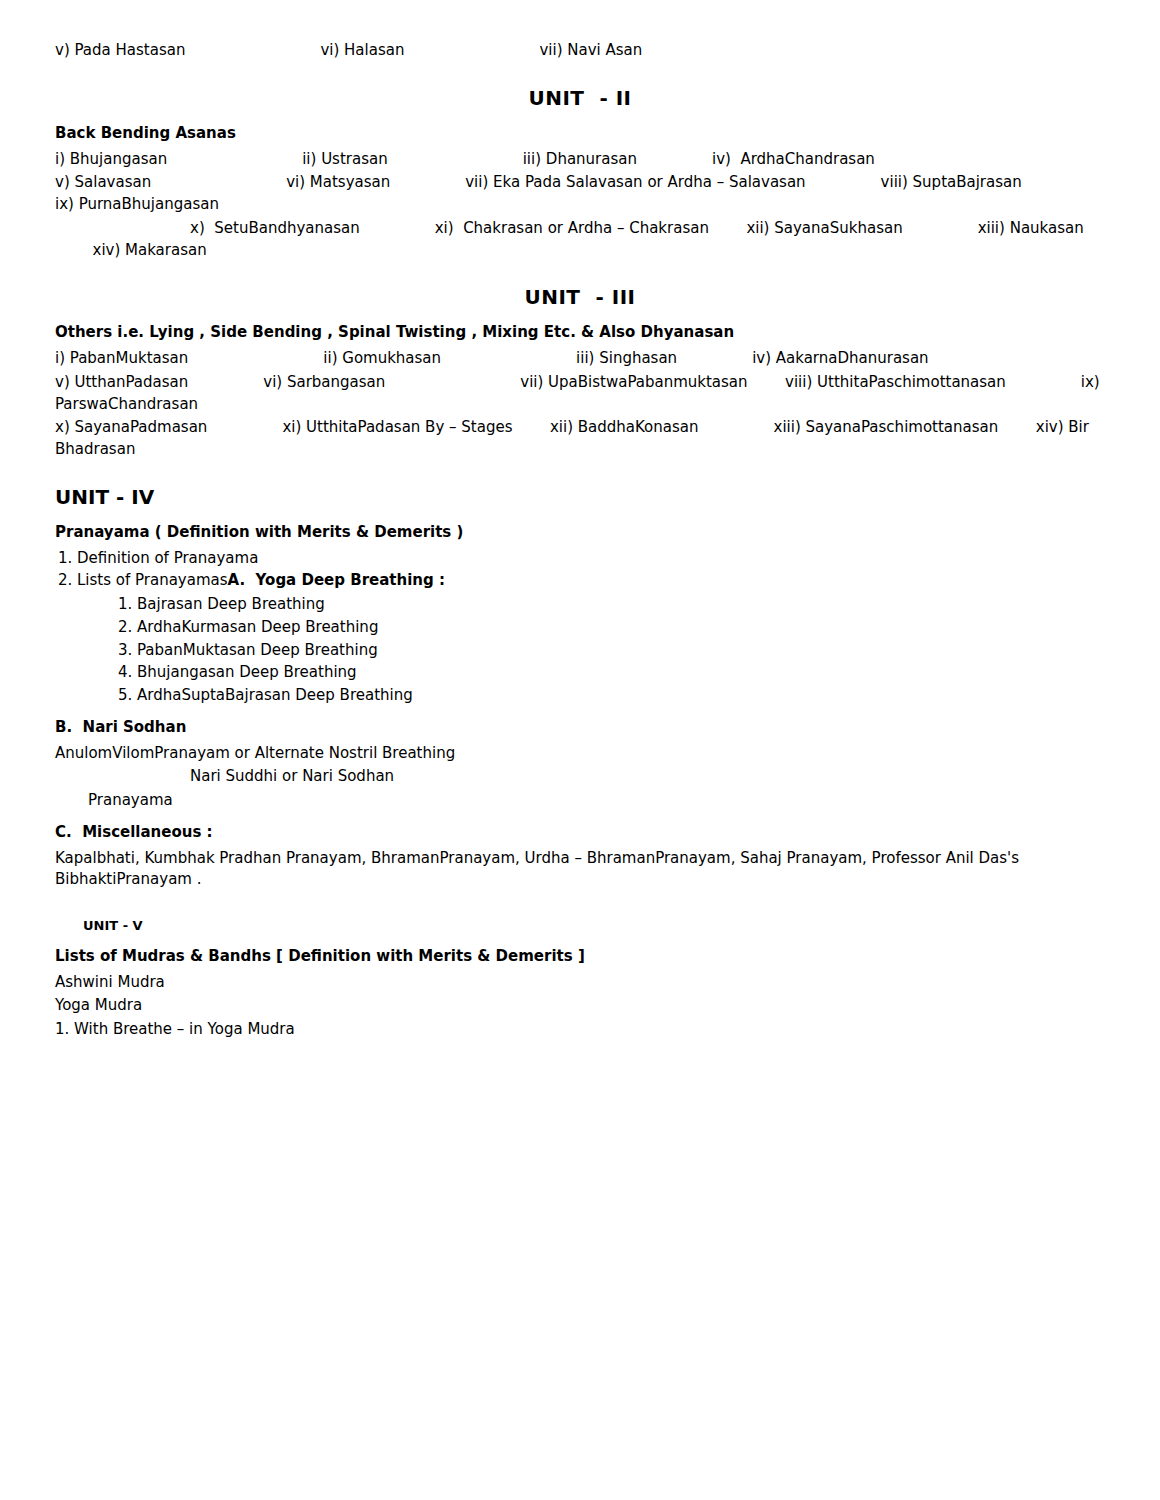v) Pada Hastasan vi) Halasan vii) Navi Asan
UNIT - II
Back Bending Asanas
i) Bhujangasan ii) Ustrasan iii) Dhanurasan iv) ArdhaChandrasan
v) Salavasan vi) Matsyasan vii) Eka Pada Salavasan or Ardha – Salavasan viii) SuptaBajrasan ix) PurnaBhujangasan
x) SetuBandhyanasan xi) Chakrasan or Ardha – Chakrasan xii) SayanaSukhasan xiii) Naukasan xiv) Makarasan
UNIT - III
Others i.e. Lying , Side Bending , Spinal Twisting , Mixing Etc. & Also Dhyanasan
i) PabanMuktasan ii) Gomukhasan iii) Singhasan iv) AakarnaDhanurasan
v) UtthanPadasan vi) Sarbangasan vii) UpaBistwaPabanmuktasan viii) UtthitaPaschimottanasan ix) ParswaChandrasan
x) SayanaPadmasan xi) UtthitaPadasan By – Stages xii) BaddhaKonasan xiii) SayanaPaschimottanasan xiv) Bir Bhadrasan
UNIT - IV
Pranayama ( Definition with Merits & Demerits )
Definition of Pranayama
Lists of PranayamasA. Yoga Deep Breathing :
Bajrasan Deep Breathing
ArdhaKurmasan Deep Breathing
PabanMuktasan Deep Breathing
Bhujangasan Deep Breathing
ArdhaSuptaBajrasan Deep Breathing
B. Nari Sodhan
AnulomVilomPranayam or Alternate Nostril Breathing
Nari Suddhi or Nari Sodhan
Pranayama
C. Miscellaneous :
Kapalbhati, Kumbhak Pradhan Pranayam, BhramanPranayam, Urdha – BhramanPranayam, Sahaj Pranayam, Professor Anil Das's BibhaktiPranayam .
UNIT - V
Lists of Mudras & Bandhs [ Definition with Merits & Demerits ]
Ashwini Mudra
Yoga Mudra
1. With Breathe – in Yoga Mudra